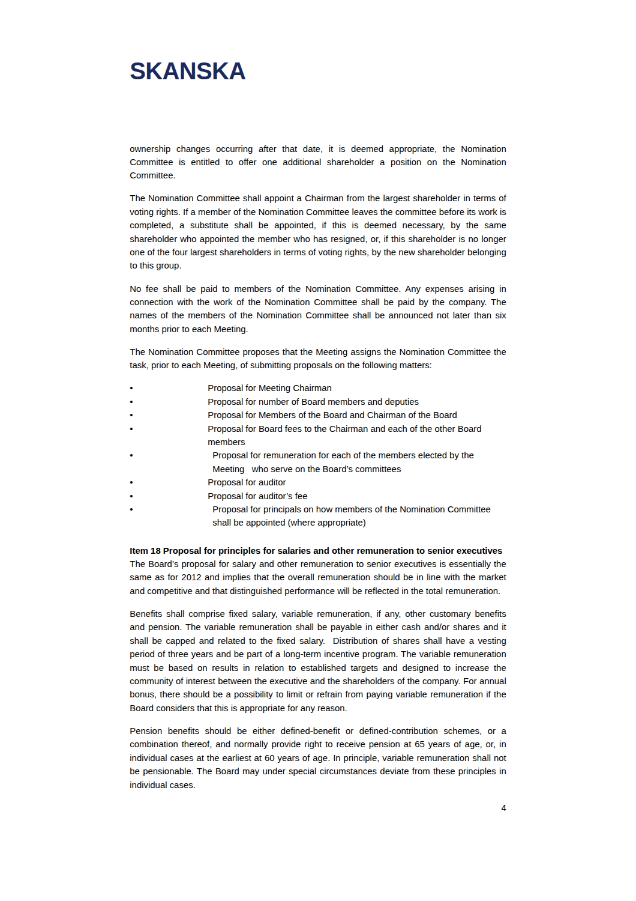SKANSKA
ownership changes occurring after that date, it is deemed appropriate, the Nomination Committee is entitled to offer one additional shareholder a position on the Nomination Committee.
The Nomination Committee shall appoint a Chairman from the largest shareholder in terms of voting rights. If a member of the Nomination Committee leaves the committee before its work is completed, a substitute shall be appointed, if this is deemed necessary, by the same shareholder who appointed the member who has resigned, or, if this shareholder is no longer one of the four largest shareholders in terms of voting rights, by the new shareholder belonging to this group.
No fee shall be paid to members of the Nomination Committee. Any expenses arising in connection with the work of the Nomination Committee shall be paid by the company. The names of the members of the Nomination Committee shall be announced not later than six months prior to each Meeting.
The Nomination Committee proposes that the Meeting assigns the Nomination Committee the task, prior to each Meeting, of submitting proposals on the following matters:
Proposal for Meeting Chairman
Proposal for number of Board members and deputies
Proposal for Members of the Board and Chairman of the Board
Proposal for Board fees to the Chairman and each of the other Board members
Proposal for remuneration for each of the members elected by the Meeting who serve on the Board’s committees
Proposal for auditor
Proposal for auditor’s fee
Proposal for principals on how members of the Nomination Committee shall be appointed (where appropriate)
Item 18 Proposal for principles for salaries and other remuneration to senior executives
The Board’s proposal for salary and other remuneration to senior executives is essentially the same as for 2012 and implies that the overall remuneration should be in line with the market and competitive and that distinguished performance will be reflected in the total remuneration.
Benefits shall comprise fixed salary, variable remuneration, if any, other customary benefits and pension. The variable remuneration shall be payable in either cash and/or shares and it shall be capped and related to the fixed salary. Distribution of shares shall have a vesting period of three years and be part of a long-term incentive program. The variable remuneration must be based on results in relation to established targets and designed to increase the community of interest between the executive and the shareholders of the company. For annual bonus, there should be a possibility to limit or refrain from paying variable remuneration if the Board considers that this is appropriate for any reason.
Pension benefits should be either defined-benefit or defined-contribution schemes, or a combination thereof, and normally provide right to receive pension at 65 years of age, or, in individual cases at the earliest at 60 years of age. In principle, variable remuneration shall not be pensionable. The Board may under special circumstances deviate from these principles in individual cases.
4